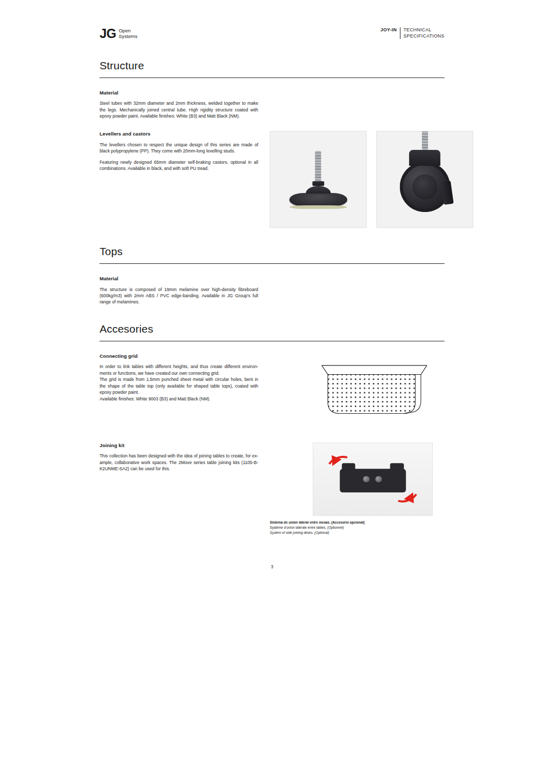JG Open
Systems
JOY-IN TECHNICAL
SPECIFICATIONS
Structure
Material
Steel tubes with 32mm diameter and 2mm thickness, welded together to make the legs. Mechanically joined central tube. High rigidity structure coated with epoxy powder paint. Available finishes: White (B3) and Matt Black (NM).
Levellers and castors
The levellers chosen to respect the unique design of this series are made of black polypropylene (PP). They come with 20mm-long levelling studs.
Featuring newly designed 65mm diameter self-braking castors, optional in all combinations. Available in black, and with soft PU tread.
Tops
Material
The structure is composed of 19mm melamine over high-density fibreboard (600kg/m3) with 2mm ABS / PVC edge-banding. Available in JG Group's full range of melamines.
Accesories
Connecting grid
In order to link tables with different heights, and thus create different environments or functions, we have created our own connecting grid.
The grid is made from 1.5mm punched sheet metal with circular holes, bent in the shape of the table top (only available for shaped table tops), coated with epoxy powder paint.
Available finishes: White 9003 (B3) and Matt Black (NM).
Joining kit
This collection has been designed with the idea of joining tables to create, for example, collaborative work spaces. The 2Move series table joining kits (1105-B-K2UNME-SA2) can be used for this.
Sistema de unión lateral entre mesas. (Accesorio opcional)
Système d'union latérale entre tables. (Optionnel)
System of side joining desks. (Optional)
3